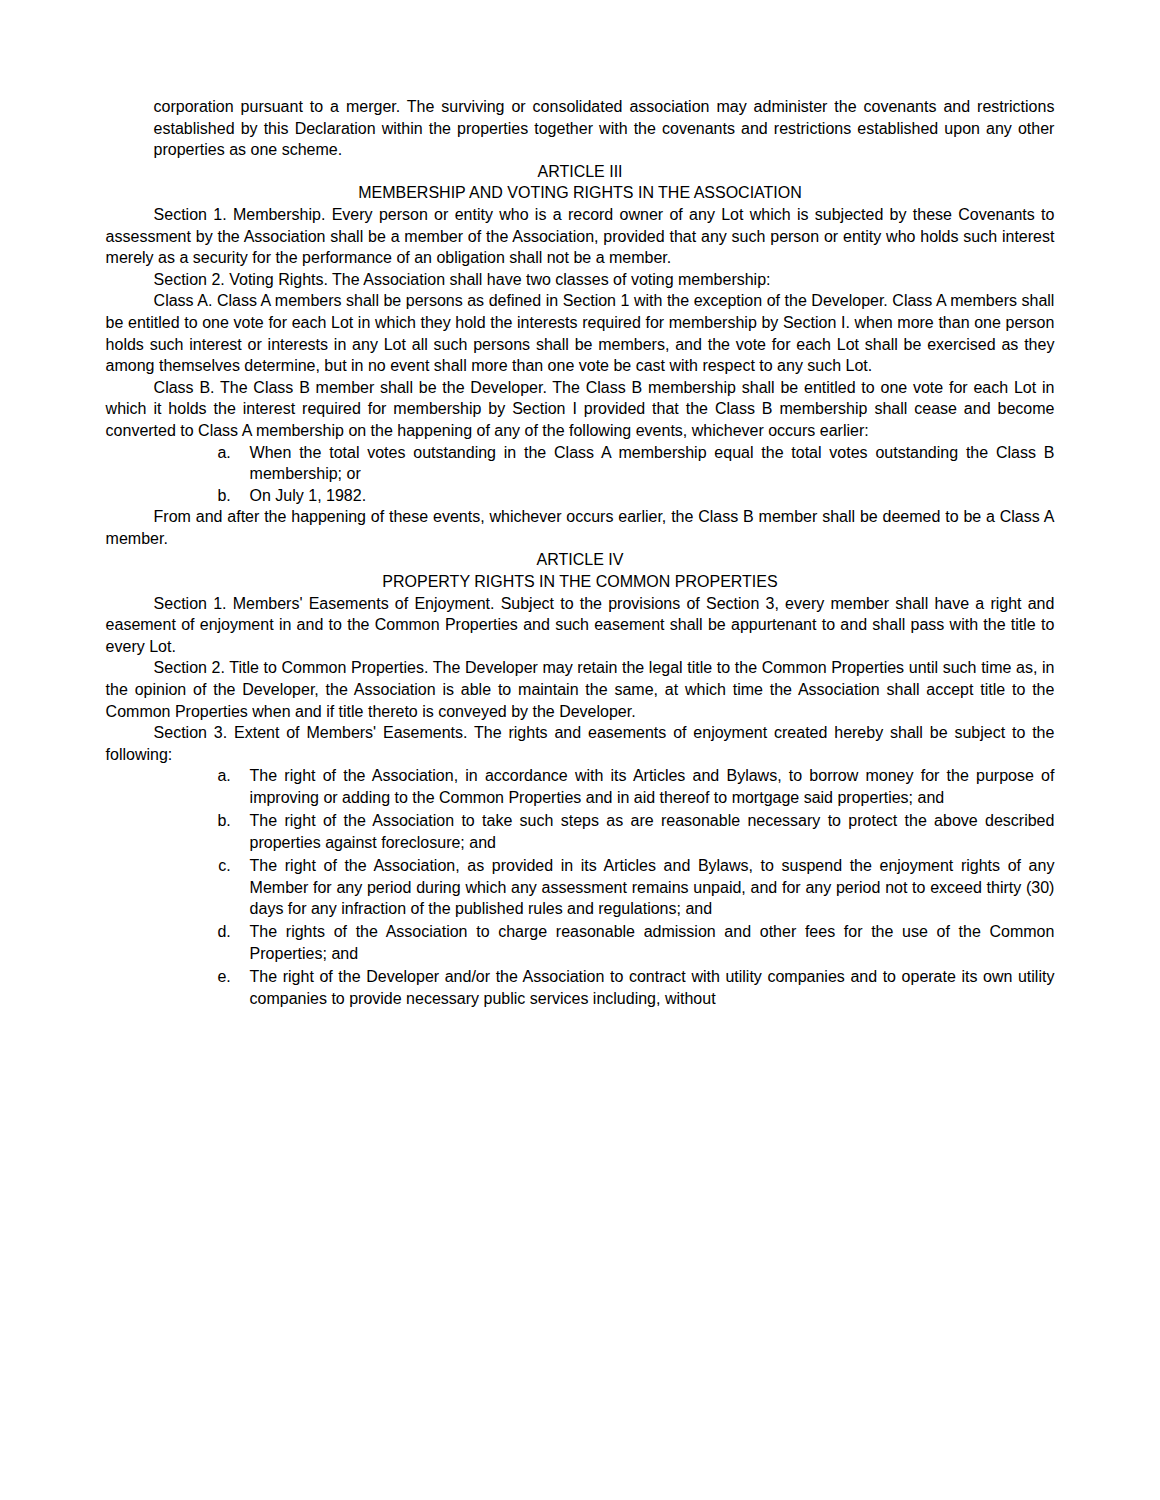corporation pursuant to a merger. The surviving or consolidated association may administer the covenants and restrictions established by this Declaration within the properties together with the covenants and restrictions established upon any other properties as one scheme.
ARTICLE III
MEMBERSHIP AND VOTING RIGHTS IN THE ASSOCIATION
Section 1. Membership. Every person or entity who is a record owner of any Lot which is subjected by these Covenants to assessment by the Association shall be a member of the Association, provided that any such person or entity who holds such interest merely as a security for the performance of an obligation shall not be a member.
Section 2. Voting Rights. The Association shall have two classes of voting membership:
Class A. Class A members shall be persons as defined in Section 1 with the exception of the Developer. Class A members shall be entitled to one vote for each Lot in which they hold the interests required for membership by Section I. when more than one person holds such interest or interests in any Lot all such persons shall be members, and the vote for each Lot shall be exercised as they among themselves determine, but in no event shall more than one vote be cast with respect to any such Lot.
Class B. The Class B member shall be the Developer. The Class B membership shall be entitled to one vote for each Lot in which it holds the interest required for membership by Section I provided that the Class B membership shall cease and become converted to Class A membership on the happening of any of the following events, whichever occurs earlier:
When the total votes outstanding in the Class A membership equal the total votes outstanding the Class B membership; or
On July 1, 1982.
From and after the happening of these events, whichever occurs earlier, the Class B member shall be deemed to be a Class A member.
ARTICLE IV
PROPERTY RIGHTS IN THE COMMON PROPERTIES
Section 1. Members' Easements of Enjoyment. Subject to the provisions of Section 3, every member shall have a right and easement of enjoyment in and to the Common Properties and such easement shall be appurtenant to and shall pass with the title to every Lot.
Section 2. Title to Common Properties. The Developer may retain the legal title to the Common Properties until such time as, in the opinion of the Developer, the Association is able to maintain the same, at which time the Association shall accept title to the Common Properties when and if title thereto is conveyed by the Developer.
Section 3. Extent of Members' Easements. The rights and easements of enjoyment created hereby shall be subject to the following:
The right of the Association, in accordance with its Articles and Bylaws, to borrow money for the purpose of improving or adding to the Common Properties and in aid thereof to mortgage said properties; and
The right of the Association to take such steps as are reasonable necessary to protect the above described properties against foreclosure; and
The right of the Association, as provided in its Articles and Bylaws, to suspend the enjoyment rights of any Member for any period during which any assessment remains unpaid, and for any period not to exceed thirty (30) days for any infraction of the published rules and regulations; and
The rights of the Association to charge reasonable admission and other fees for the use of the Common Properties; and
The right of the Developer and/or the Association to contract with utility companies and to operate its own utility companies to provide necessary public services including, without